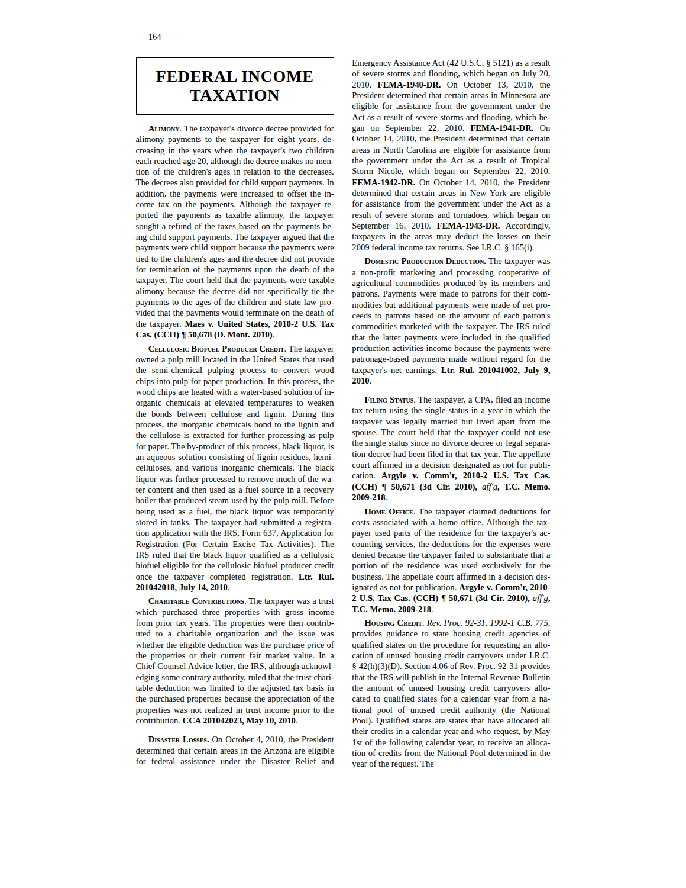164
Federal Income
Taxation
Alimony. The taxpayer's divorce decree provided for alimony payments to the taxpayer for eight years, decreasing in the years when the taxpayer's two children each reached age 20, although the decree makes no mention of the children's ages in relation to the decreases. The decrees also provided for child support payments. In addition, the payments were increased to offset the income tax on the payments. Although the taxpayer reported the payments as taxable alimony, the taxpayer sought a refund of the taxes based on the payments being child support payments. The taxpayer argued that the payments were child support because the payments were tied to the children's ages and the decree did not provide for termination of the payments upon the death of the taxpayer. The court held that the payments were taxable alimony because the decree did not specifically tie the payments to the ages of the children and state law provided that the payments would terminate on the death of the taxpayer. Maes v. United States, 2010-2 U.S. Tax Cas. (CCH) ¶ 50,678 (D. Mont. 2010).
Cellulosic Biofuel Producer Credit. The taxpayer owned a pulp mill located in the United States that used the semi-chemical pulping process to convert wood chips into pulp for paper production. In this process, the wood chips are heated with a water-based solution of inorganic chemicals at elevated temperatures to weaken the bonds between cellulose and lignin. During this process, the inorganic chemicals bond to the lignin and the cellulose is extracted for further processing as pulp for paper. The by-product of this process, black liquor, is an aqueous solution consisting of lignin residues, hemicelluloses, and various inorganic chemicals. The black liquor was further processed to remove much of the water content and then used as a fuel source in a recovery boiler that produced steam used by the pulp mill. Before being used as a fuel, the black liquor was temporarily stored in tanks. The taxpayer had submitted a registration application with the IRS, Form 637, Application for Registration (For Certain Excise Tax Activities). The IRS ruled that the black liquor qualified as a cellulosic biofuel eligible for the cellulosic biofuel producer credit once the taxpayer completed registration. Ltr. Rul. 201042018, July 14, 2010.
Charitable Contributions. The taxpayer was a trust which purchased three properties with gross income from prior tax years. The properties were then contributed to a charitable organization and the issue was whether the eligible deduction was the purchase price of the properties or their current fair market value. In a Chief Counsel Advice letter, the IRS, although acknowledging some contrary authority, ruled that the trust charitable deduction was limited to the adjusted tax basis in the purchased properties because the appreciation of the properties was not realized in trust income prior to the contribution. CCA 201042023, May 10, 2010.
Disaster Losses. On October 4, 2010, the President determined that certain areas in the Arizona are eligible for federal assistance under the Disaster Relief and Emergency Assistance Act (42 U.S.C. § 5121) as a result of severe storms and flooding, which began on July 20, 2010. FEMA-1940-DR. On October 13, 2010, the President determined that certain areas in Minnesota are eligible for assistance from the government under the Act as a result of severe storms and flooding, which began on September 22, 2010. FEMA-1941-DR. On October 14, 2010, the President determined that certain areas in North Carolina are eligible for assistance from the government under the Act as a result of Tropical Storm Nicole, which began on September 22, 2010. FEMA-1942-DR. On October 14, 2010, the President determined that certain areas in New York are eligible for assistance from the government under the Act as a result of severe storms and tornadoes, which began on September 16, 2010. FEMA-1943-DR. Accordingly, taxpayers in the areas may deduct the losses on their 2009 federal income tax returns. See I.R.C. § 165(i).
Domestic Production Deduction. The taxpayer was a non-profit marketing and processing cooperative of agricultural commodities produced by its members and patrons. Payments were made to patrons for their commodities but additional payments were made of net proceeds to patrons based on the amount of each patron's commodities marketed with the taxpayer. The IRS ruled that the latter payments were included in the qualified production activities income because the payments were patronage-based payments made without regard for the taxpayer's net earnings. Ltr. Rul. 201041002, July 9, 2010.
Filing Status. The taxpayer, a CPA, filed an income tax return using the single status in a year in which the taxpayer was legally married but lived apart from the spouse. The court held that the taxpayer could not use the single status since no divorce decree or legal separation decree had been filed in that tax year. The appellate court affirmed in a decision designated as not for publication. Argyle v. Comm'r, 2010-2 U.S. Tax Cas. (CCH) ¶ 50,671 (3d Cir. 2010), aff'g, T.C. Memo. 2009-218.
Home Office. The taxpayer claimed deductions for costs associated with a home office. Although the taxpayer used parts of the residence for the taxpayer's accounting services, the deductions for the expenses were denied because the taxpayer failed to substantiate that a portion of the residence was used exclusively for the business. The appellate court affirmed in a decision designated as not for publication. Argyle v. Comm'r, 2010-2 U.S. Tax Cas. (CCH) ¶ 50,671 (3d Cir. 2010), aff'g, T.C. Memo. 2009-218.
Housing Credit. Rev. Proc. 92-31, 1992-1 C.B. 775, provides guidance to state housing credit agencies of qualified states on the procedure for requesting an allocation of unused housing credit carryovers under I.R.C. § 42(h)(3)(D). Section 4.06 of Rev. Proc. 92-31 provides that the IRS will publish in the Internal Revenue Bulletin the amount of unused housing credit carryovers allocated to qualified states for a calendar year from a national pool of unused credit authority (the National Pool). Qualified states are states that have allocated all their credits in a calendar year and who request, by May 1st of the following calendar year, to receive an allocation of credits from the National Pool determined in the year of the request. The